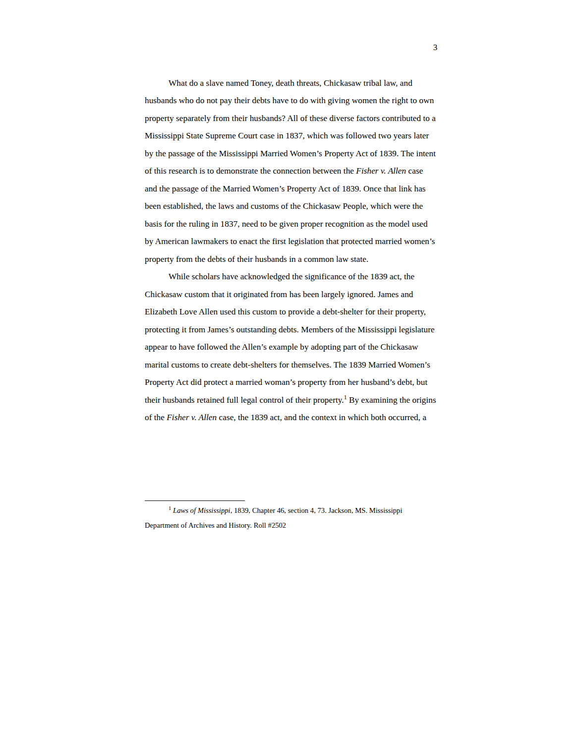3
What do a slave named Toney, death threats, Chickasaw tribal law, and husbands who do not pay their debts have to do with giving women the right to own property separately from their husbands? All of these diverse factors contributed to a Mississippi State Supreme Court case in 1837, which was followed two years later by the passage of the Mississippi Married Women’s Property Act of 1839. The intent of this research is to demonstrate the connection between the Fisher v. Allen case and the passage of the Married Women’s Property Act of 1839. Once that link has been established, the laws and customs of the Chickasaw People, which were the basis for the ruling in 1837, need to be given proper recognition as the model used by American lawmakers to enact the first legislation that protected married women’s property from the debts of their husbands in a common law state.
While scholars have acknowledged the significance of the 1839 act, the Chickasaw custom that it originated from has been largely ignored. James and Elizabeth Love Allen used this custom to provide a debt-shelter for their property, protecting it from James’s outstanding debts. Members of the Mississippi legislature appear to have followed the Allen’s example by adopting part of the Chickasaw marital customs to create debt-shelters for themselves. The 1839 Married Women’s Property Act did protect a married woman’s property from her husband’s debt, but their husbands retained full legal control of their property.1 By examining the origins of the Fisher v. Allen case, the 1839 act, and the context in which both occurred, a
1 Laws of Mississippi, 1839, Chapter 46, section 4, 73. Jackson, MS. Mississippi Department of Archives and History. Roll #2502